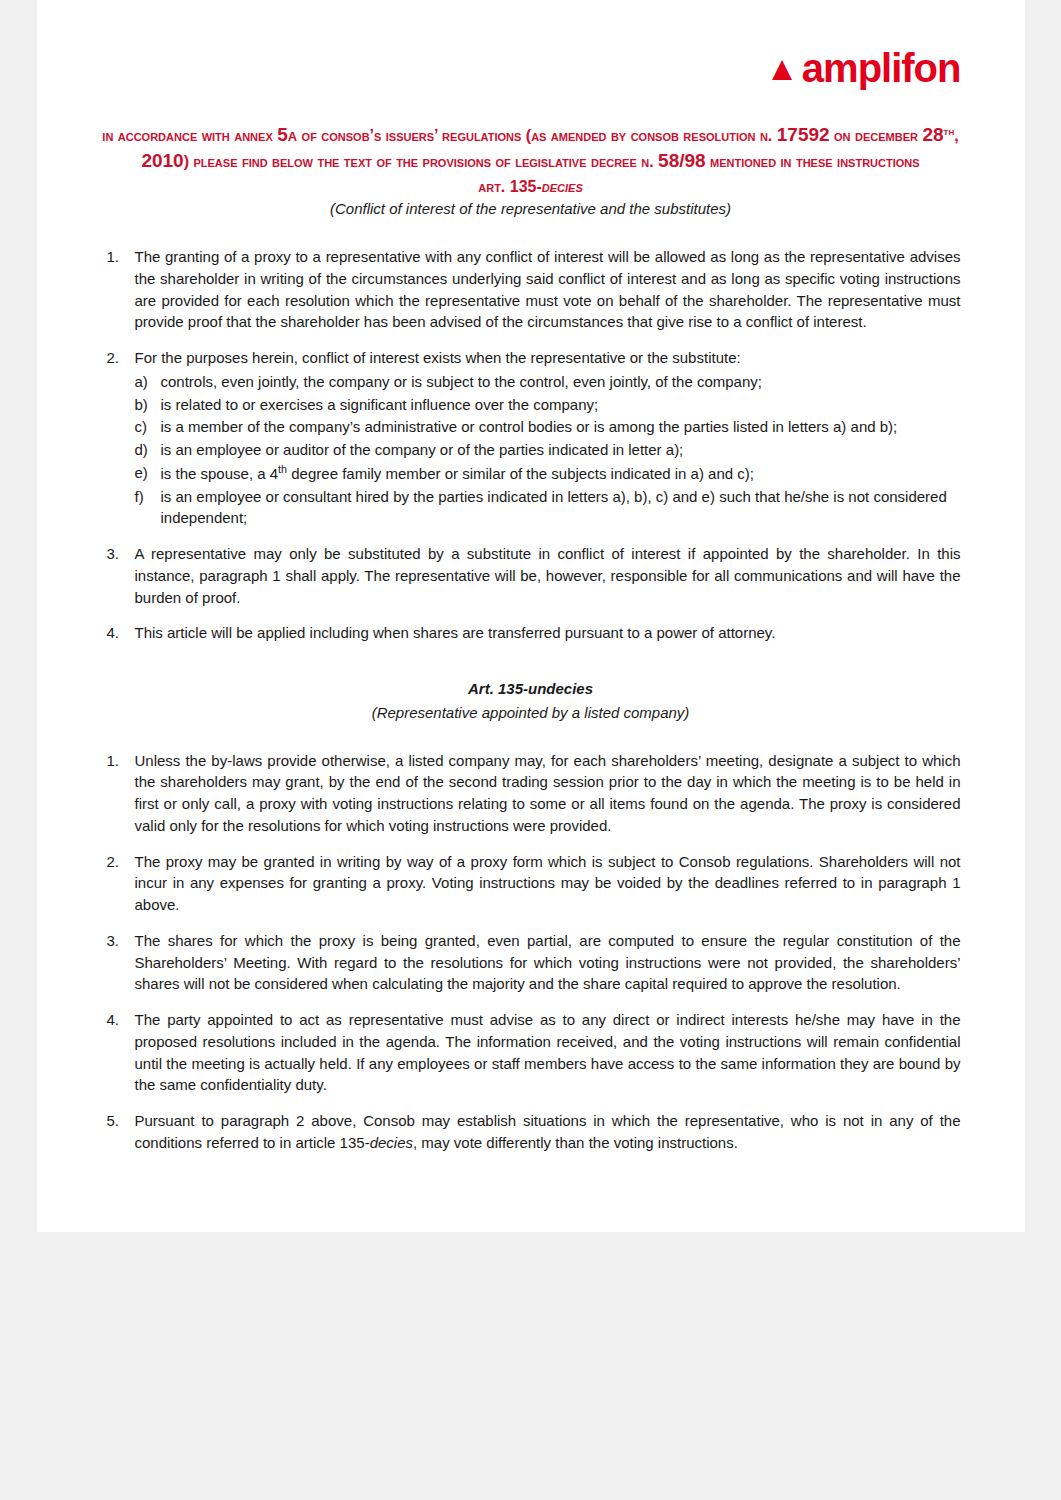▲amplifon
In accordance with annex 5a of Consob’s issuers’ regulations (as amended by Consob resolution n. 17592 on December 28th, 2010) please find below the text of the provisions of legislative decree n. 58/98 mentioned in these instructions
Art. 135-decies
(Conflict of interest of the representative and the substitutes)
The granting of a proxy to a representative with any conflict of interest will be allowed as long as the representative advises the shareholder in writing of the circumstances underlying said conflict of interest and as long as specific voting instructions are provided for each resolution which the representative must vote on behalf of the shareholder. The representative must provide proof that the shareholder has been advised of the circumstances that give rise to a conflict of interest.
For the purposes herein, conflict of interest exists when the representative or the substitute:
controls, even jointly, the company or is subject to the control, even jointly, of the company;
is related to or exercises a significant influence over the company;
is a member of the company’s administrative or control bodies or is among the parties listed in letters a) and b);
is an employee or auditor of the company or of the parties indicated in letter a);
is the spouse, a 4th degree family member or similar of the subjects indicated in a) and c);
is an employee or consultant hired by the parties indicated in letters a), b), c) and e) such that he/she is not considered independent;
A representative may only be substituted by a substitute in conflict of interest if appointed by the shareholder. In this instance, paragraph 1 shall apply. The representative will be, however, responsible for all communications and will have the burden of proof.
This article will be applied including when shares are transferred pursuant to a power of attorney.
Art. 135-undecies
(Representative appointed by a listed company)
Unless the by-laws provide otherwise, a listed company may, for each shareholders’ meeting, designate a subject to which the shareholders may grant, by the end of the second trading session prior to the day in which the meeting is to be held in first or only call, a proxy with voting instructions relating to some or all items found on the agenda. The proxy is considered valid only for the resolutions for which voting instructions were provided.
The proxy may be granted in writing by way of a proxy form which is subject to Consob regulations. Shareholders will not incur in any expenses for granting a proxy. Voting instructions may be voided by the deadlines referred to in paragraph 1 above.
The shares for which the proxy is being granted, even partial, are computed to ensure the regular constitution of the Shareholders’ Meeting. With regard to the resolutions for which voting instructions were not provided, the shareholders’ shares will not be considered when calculating the majority and the share capital required to approve the resolution.
The party appointed to act as representative must advise as to any direct or indirect interests he/she may have in the proposed resolutions included in the agenda. The information received, and the voting instructions will remain confidential until the meeting is actually held. If any employees or staff members have access to the same information they are bound by the same confidentiality duty.
Pursuant to paragraph 2 above, Consob may establish situations in which the representative, who is not in any of the conditions referred to in article 135-decies, may vote differently than the voting instructions.